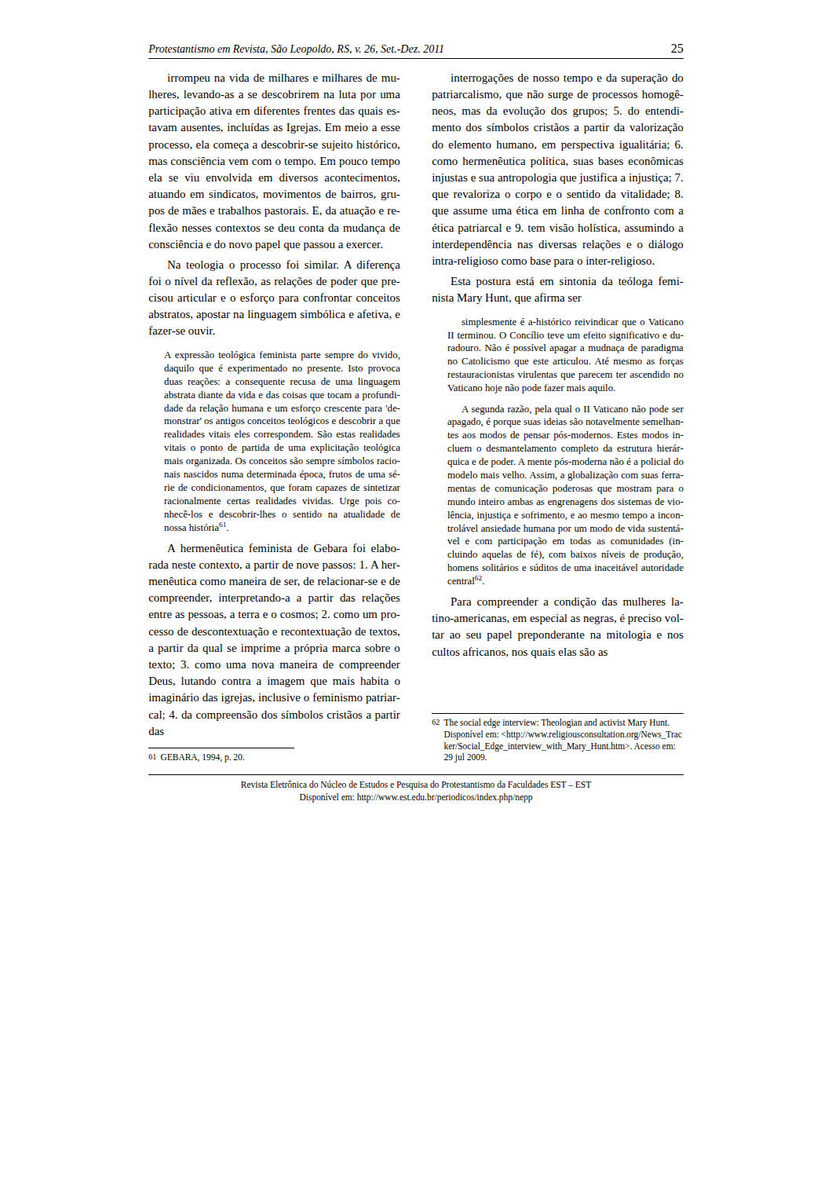Protestantismo em Revista, São Leopoldo, RS, v. 26, Set.-Dez. 2011 25
irrompeu na vida de milhares e milhares de mulheres, levando-as a se descobrirem na luta por uma participação ativa em diferentes frentes das quais estavam ausentes, incluídas as Igrejas. Em meio a esse processo, ela começa a descobrir-se sujeito histórico, mas consciência vem com o tempo. Em pouco tempo ela se viu envolvida em diversos acontecimentos, atuando em sindicatos, movimentos de bairros, grupos de mães e trabalhos pastorais. E, da atuação e reflexão nesses contextos se deu conta da mudança de consciência e do novo papel que passou a exercer.
Na teologia o processo foi similar. A diferença foi o nível da reflexão, as relações de poder que precisou articular e o esforço para confrontar conceitos abstratos, apostar na linguagem simbólica e afetiva, e fazer-se ouvir.
A expressão teológica feminista parte sempre do vivido, daquilo que é experimentado no presente. Isto provoca duas reações: a consequente recusa de uma linguagem abstrata diante da vida e das coisas que tocam a profundidade da relação humana e um esforço crescente para 'demonstrar' os antigos conceitos teológicos e descobrir a que realidades vitais eles correspondem. São estas realidades vitais o ponto de partida de uma explicitação teológica mais organizada. Os conceitos são sempre símbolos racionais nascidos numa determinada época, frutos de uma série de condicionamentos, que foram capazes de sintetizar racionalmente certas realidades vividas. Urge pois conhecê-los e descobrir-lhes o sentido na atualidade de nossa história61.
A hermenêutica feminista de Gebara foi elaborada neste contexto, a partir de nove passos: 1. A hermenêutica como maneira de ser, de relacionar-se e de compreender, interpretando-a a partir das relações entre as pessoas, a terra e o cosmos; 2. como um processo de descontextuação e recontextuação de textos, a partir da qual se imprime a própria marca sobre o texto; 3. como uma nova maneira de compreender Deus, lutando contra a imagem que mais habita o imaginário das igrejas, inclusive o feminismo patriarcal; 4. da compreensão dos símbolos cristãos a partir das
61 GEBARA, 1994, p. 20.
interrogações de nosso tempo e da superação do patriarcalismo, que não surge de processos homogêneos, mas da evolução dos grupos; 5. do entendimento dos símbolos cristãos a partir da valorização do elemento humano, em perspectiva igualitária; 6. como hermenêutica política, suas bases econômicas injustas e sua antropologia que justifica a injustiça; 7. que revaloriza o corpo e o sentido da vitalidade; 8. que assume uma ética em linha de confronto com a ética patriarcal e 9. tem visão holística, assumindo a interdependência nas diversas relações e o diálogo intra-religioso como base para o inter-religioso.
Esta postura está em sintonia da teóloga feminista Mary Hunt, que afirma ser
simplesmente é a-histórico reivindicar que o Vaticano II terminou. O Concílio teve um efeito significativo e duradouro. Não é possível apagar a mudnaça de paradigma no Catolicismo que este articulou. Até mesmo as forças restauracionistas virulentas que parecem ter ascendido no Vaticano hoje não pode fazer mais aquilo.
A segunda razão, pela qual o II Vaticano não pode ser apagado, é porque suas ideias são notavelmente semelhantes aos modos de pensar pós-modernos. Estes modos incluem o desmantelamento completo da estrutura hierárquica e de poder. A mente pós-moderna não é a policial do modelo mais velho. Assim, a globalização com suas ferramentas de comunicação poderosas que mostram para o mundo inteiro ambas as engrenagens dos sistemas de violência, injustiça e sofrimento, e ao mesmo tempo a incontrolável ansiedade humana por um modo de vida sustentável e com participação em todas as comunidades (incluindo aquelas de fé), com baixos níveis de produção, homens solitários e súditos de uma inaceitável autoridade central62.
Para compreender a condição das mulheres latino-americanas, em especial as negras, é preciso voltar ao seu papel preponderante na mitologia e nos cultos africanos, nos quais elas são as
62 The social edge interview: Theologian and activist Mary Hunt. Disponível em: <http://www.religiousconsultation.org/News_Tracker/Social_Edge_interview_with_Mary_Hunt.htm>. Acesso em: 29 jul 2009.
Revista Eletrônica do Núcleo de Estudos e Pesquisa do Protestantismo da Faculdades EST – EST
Disponível em: http://www.est.edu.br/periodicos/index.php/nepp